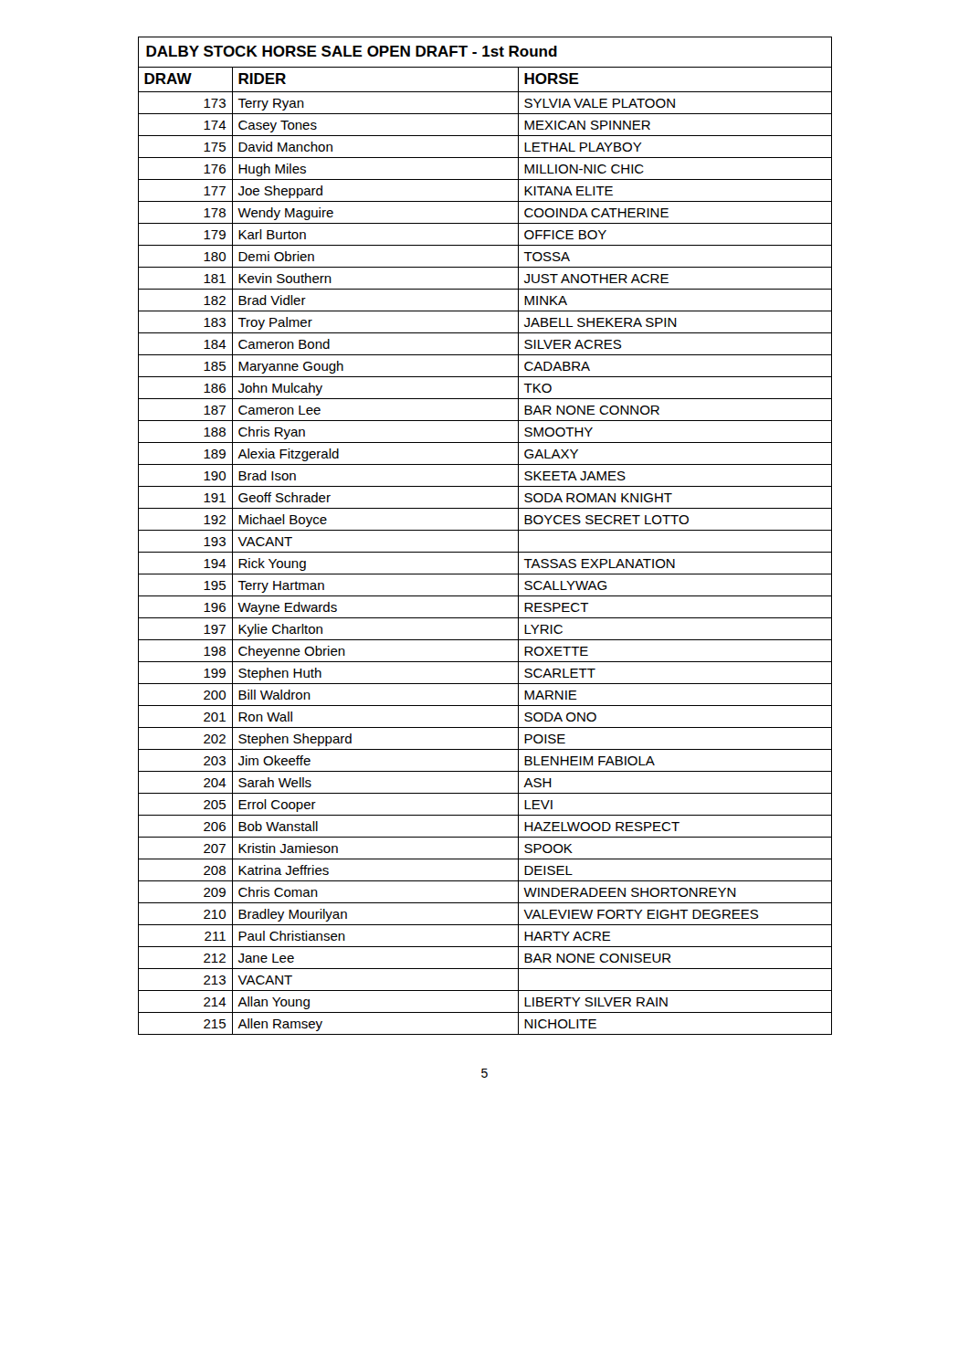DALBY STOCK HORSE SALE OPEN DRAFT - 1st Round
| DRAW | RIDER | HORSE |
| --- | --- | --- |
| 173 | Terry Ryan | SYLVIA VALE PLATOON |
| 174 | Casey Tones | MEXICAN SPINNER |
| 175 | David Manchon | LETHAL PLAYBOY |
| 176 | Hugh Miles | MILLION-NIC CHIC |
| 177 | Joe Sheppard | KITANA ELITE |
| 178 | Wendy Maguire | COOINDA CATHERINE |
| 179 | Karl Burton | OFFICE BOY |
| 180 | Demi Obrien | TOSSA |
| 181 | Kevin Southern | JUST ANOTHER ACRE |
| 182 | Brad Vidler | MINKA |
| 183 | Troy Palmer | JABELL SHEKERA SPIN |
| 184 | Cameron Bond | SILVER ACRES |
| 185 | Maryanne Gough | CADABRA |
| 186 | John Mulcahy | TKO |
| 187 | Cameron Lee | BAR NONE CONNOR |
| 188 | Chris Ryan | SMOOTHY |
| 189 | Alexia Fitzgerald | GALAXY |
| 190 | Brad Ison | SKEETA JAMES |
| 191 | Geoff Schrader | SODA ROMAN KNIGHT |
| 192 | Michael Boyce | BOYCES SECRET LOTTO |
| 193 | VACANT | |
| 194 | Rick Young | TASSAS EXPLANATION |
| 195 | Terry Hartman | SCALLYWAG |
| 196 | Wayne Edwards | RESPECT |
| 197 | Kylie Charlton | LYRIC |
| 198 | Cheyenne Obrien | ROXETTE |
| 199 | Stephen Huth | SCARLETT |
| 200 | Bill Waldron | MARNIE |
| 201 | Ron Wall | SODA ONO |
| 202 | Stephen Sheppard | POISE |
| 203 | Jim Okeeffe | BLENHEIM FABIOLA |
| 204 | Sarah Wells | ASH |
| 205 | Errol Cooper | LEVI |
| 206 | Bob Wanstall | HAZELWOOD RESPECT |
| 207 | Kristin Jamieson | SPOOK |
| 208 | Katrina Jeffries | DEISEL |
| 209 | Chris Coman | WINDERADEEN SHORTONREYN |
| 210 | Bradley Mourilyan | VALEVIEW FORTY EIGHT DEGREES |
| 211 | Paul Christiansen | HARTY ACRE |
| 212 | Jane Lee | BAR NONE CONISEUR |
| 213 | VACANT | |
| 214 | Allan Young | LIBERTY SILVER RAIN |
| 215 | Allen Ramsey | NICHOLITE |
5